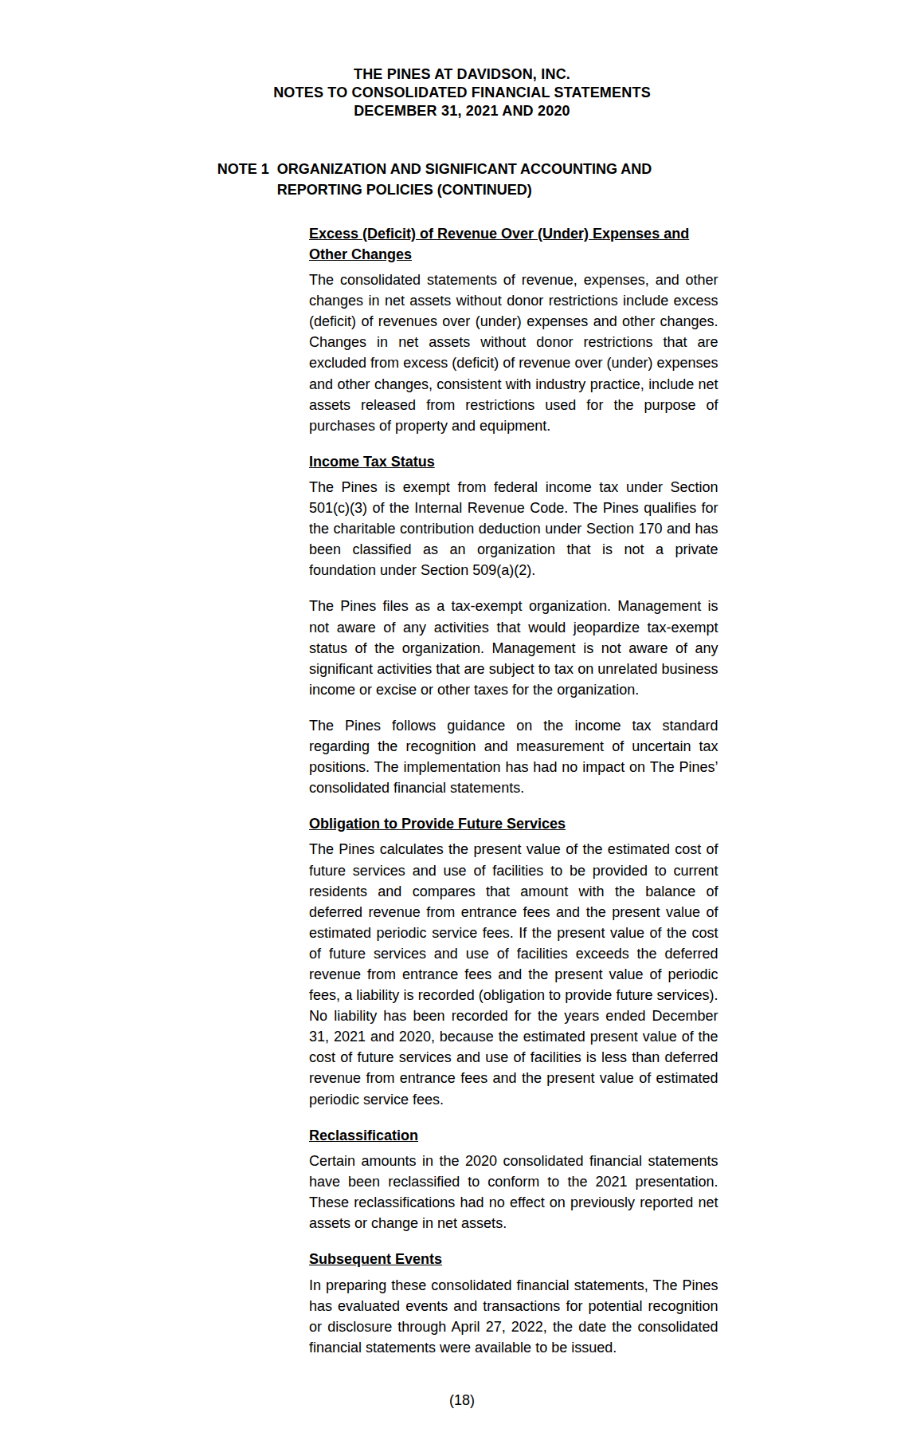THE PINES AT DAVIDSON, INC.
NOTES TO CONSOLIDATED FINANCIAL STATEMENTS
DECEMBER 31, 2021 AND 2020
NOTE 1
ORGANIZATION AND SIGNIFICANT ACCOUNTING AND REPORTING POLICIES (CONTINUED)
Excess (Deficit) of Revenue Over (Under) Expenses and Other Changes
The consolidated statements of revenue, expenses, and other changes in net assets without donor restrictions include excess (deficit) of revenues over (under) expenses and other changes. Changes in net assets without donor restrictions that are excluded from excess (deficit) of revenue over (under) expenses and other changes, consistent with industry practice, include net assets released from restrictions used for the purpose of purchases of property and equipment.
Income Tax Status
The Pines is exempt from federal income tax under Section 501(c)(3) of the Internal Revenue Code. The Pines qualifies for the charitable contribution deduction under Section 170 and has been classified as an organization that is not a private foundation under Section 509(a)(2).
The Pines files as a tax-exempt organization. Management is not aware of any activities that would jeopardize tax-exempt status of the organization. Management is not aware of any significant activities that are subject to tax on unrelated business income or excise or other taxes for the organization.
The Pines follows guidance on the income tax standard regarding the recognition and measurement of uncertain tax positions. The implementation has had no impact on The Pines’ consolidated financial statements.
Obligation to Provide Future Services
The Pines calculates the present value of the estimated cost of future services and use of facilities to be provided to current residents and compares that amount with the balance of deferred revenue from entrance fees and the present value of estimated periodic service fees. If the present value of the cost of future services and use of facilities exceeds the deferred revenue from entrance fees and the present value of periodic fees, a liability is recorded (obligation to provide future services). No liability has been recorded for the years ended December 31, 2021 and 2020, because the estimated present value of the cost of future services and use of facilities is less than deferred revenue from entrance fees and the present value of estimated periodic service fees.
Reclassification
Certain amounts in the 2020 consolidated financial statements have been reclassified to conform to the 2021 presentation. These reclassifications had no effect on previously reported net assets or change in net assets.
Subsequent Events
In preparing these consolidated financial statements, The Pines has evaluated events and transactions for potential recognition or disclosure through April 27, 2022, the date the consolidated financial statements were available to be issued.
(18)